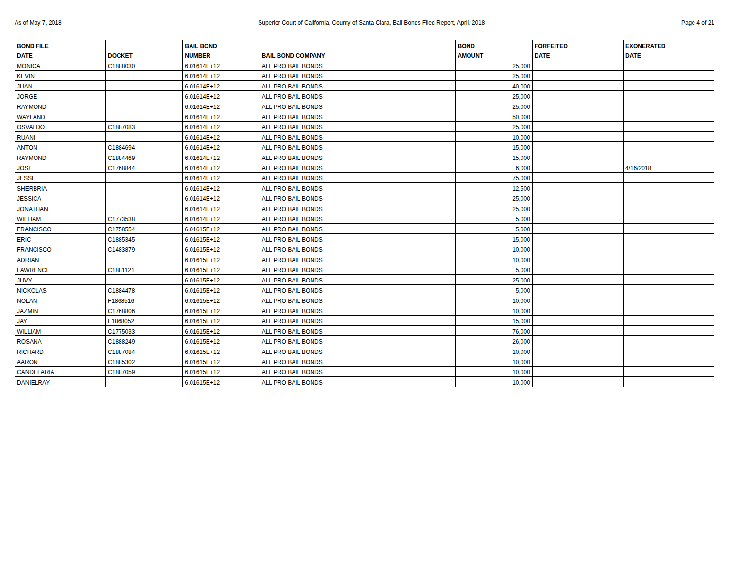As of May 7, 2018
Superior Court of California, County of Santa Clara, Bail Bonds Filed Report, April, 2018
Page 4 of 21
| BOND FILE | | BAIL BOND | | BOND | FORFEITED | EXONERATED |
| --- | --- | --- | --- | --- | --- | --- |
| DATE | DOCKET | NUMBER | BAIL BOND COMPANY | AMOUNT | DATE | DATE |
| MONICA | C1888030 | 6.01614E+12 | ALL PRO BAIL BONDS | 25,000 | | |
| KEVIN | | 6.01614E+12 | ALL PRO BAIL BONDS | 25,000 | | |
| JUAN | | 6.01614E+12 | ALL PRO BAIL BONDS | 40,000 | | |
| JORGE | | 6.01614E+12 | ALL PRO BAIL BONDS | 25,000 | | |
| RAYMOND | | 6.01614E+12 | ALL PRO BAIL BONDS | 25,000 | | |
| WAYLAND | | 6.01614E+12 | ALL PRO BAIL BONDS | 50,000 | | |
| OSVALDO | C1887083 | 6.01614E+12 | ALL PRO BAIL BONDS | 25,000 | | |
| RUANI | | 6.01614E+12 | ALL PRO BAIL BONDS | 10,000 | | |
| ANTON | C1884694 | 6.01614E+12 | ALL PRO BAIL BONDS | 15,000 | | |
| RAYMOND | C1884469 | 6.01614E+12 | ALL PRO BAIL BONDS | 15,000 | | |
| JOSE | C1768844 | 6.01614E+12 | ALL PRO BAIL BONDS | 6,000 | | 4/16/2018 |
| JESSE | | 6.01614E+12 | ALL PRO BAIL BONDS | 75,000 | | |
| SHERBRIA | | 6.01614E+12 | ALL PRO BAIL BONDS | 12,500 | | |
| JESSICA | | 6.01614E+12 | ALL PRO BAIL BONDS | 25,000 | | |
| JONATHAN | | 6.01614E+12 | ALL PRO BAIL BONDS | 25,000 | | |
| WILLIAM | C1773538 | 6.01614E+12 | ALL PRO BAIL BONDS | 5,000 | | |
| FRANCISCO | C1758554 | 6.01615E+12 | ALL PRO BAIL BONDS | 5,000 | | |
| ERIC | C1885345 | 6.01615E+12 | ALL PRO BAIL BONDS | 15,000 | | |
| FRANCISCO | C1483879 | 6.01615E+12 | ALL PRO BAIL BONDS | 10,000 | | |
| ADRIAN | | 6.01615E+12 | ALL PRO BAIL BONDS | 10,000 | | |
| LAWRENCE | C1881121 | 6.01615E+12 | ALL PRO BAIL BONDS | 5,000 | | |
| JUVY | | 6.01615E+12 | ALL PRO BAIL BONDS | 25,000 | | |
| NICKOLAS | C1884478 | 6.01615E+12 | ALL PRO BAIL BONDS | 5,000 | | |
| NOLAN | F1868516 | 6.01615E+12 | ALL PRO BAIL BONDS | 10,000 | | |
| JAZMIN | C1768806 | 6.01615E+12 | ALL PRO BAIL BONDS | 10,000 | | |
| JAY | F1868052 | 6.01615E+12 | ALL PRO BAIL BONDS | 15,000 | | |
| WILLIAM | C1775033 | 6.01615E+12 | ALL PRO BAIL BONDS | 76,000 | | |
| ROSANA | C1888249 | 6.01615E+12 | ALL PRO BAIL BONDS | 26,000 | | |
| RICHARD | C1887084 | 6.01615E+12 | ALL PRO BAIL BONDS | 10,000 | | |
| AARON | C1885302 | 6.01615E+12 | ALL PRO BAIL BONDS | 10,000 | | |
| CANDELARIA | C1887059 | 6.01615E+12 | ALL PRO BAIL BONDS | 10,000 | | |
| DANIELRAY | | 6.01615E+12 | ALL PRO BAIL BONDS | 10,000 | | |